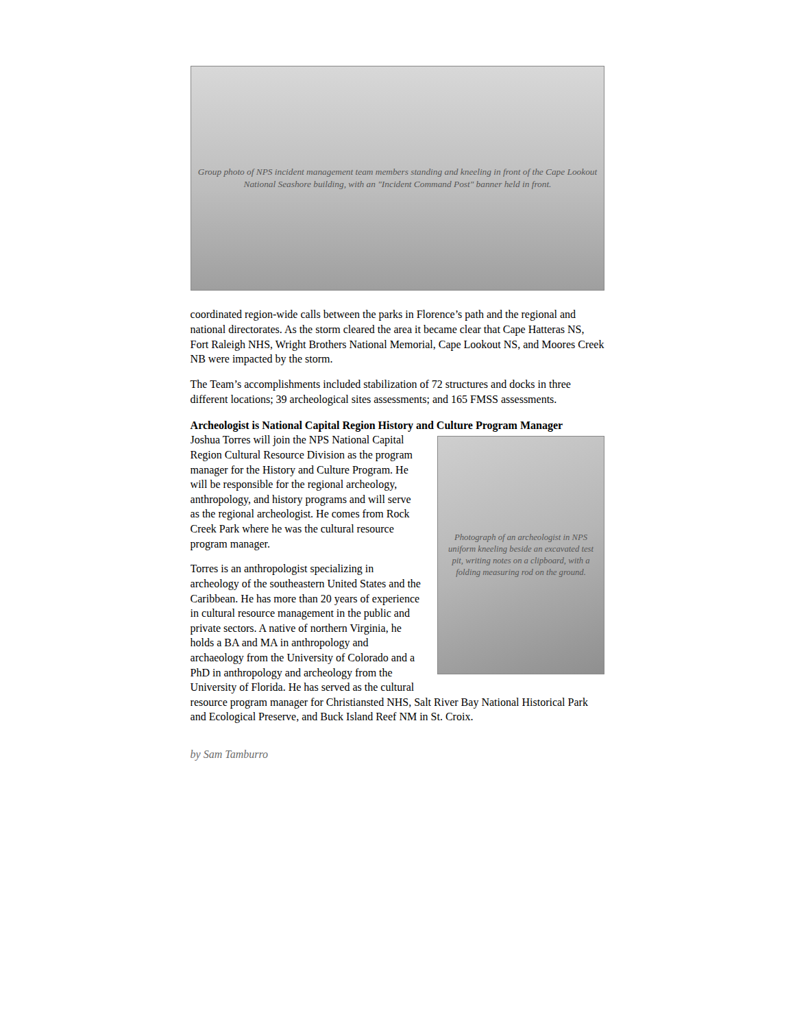Group photo of NPS incident management team members standing and kneeling in front of the Cape Lookout National Seashore building, with an "Incident Command Post" banner held in front.
coordinated region-wide calls between the parks in Florence’s path and the regional and national directorates. As the storm cleared the area it became clear that Cape Hatteras NS, Fort Raleigh NHS, Wright Brothers National Memorial, Cape Lookout NS, and Moores Creek NB were impacted by the storm.
The Team’s accomplishments included stabilization of 72 structures and docks in three different locations; 39 archeological sites assessments; and 165 FMSS assessments.
Archeologist is National Capital Region History and Culture Program Manager
Photograph of an archeologist in NPS uniform kneeling beside an excavated test pit, writing notes on a clipboard, with a folding measuring rod on the ground.
Joshua Torres will join the NPS National Capital Region Cultural Resource Division as the program manager for the History and Culture Program. He will be responsible for the regional archeology, anthropology, and history programs and will serve as the regional archeologist. He comes from Rock Creek Park where he was the cultural resource program manager.
Torres is an anthropologist specializing in archeology of the southeastern United States and the Caribbean. He has more than 20 years of experience in cultural resource management in the public and private sectors. A native of northern Virginia, he holds a BA and MA in anthropology and archaeology from the University of Colorado and a PhD in anthropology and archeology from the University of Florida. He has served as the cultural resource program manager for Christiansted NHS, Salt River Bay National Historical Park and Ecological Preserve, and Buck Island Reef NM in St. Croix.
by Sam Tamburro